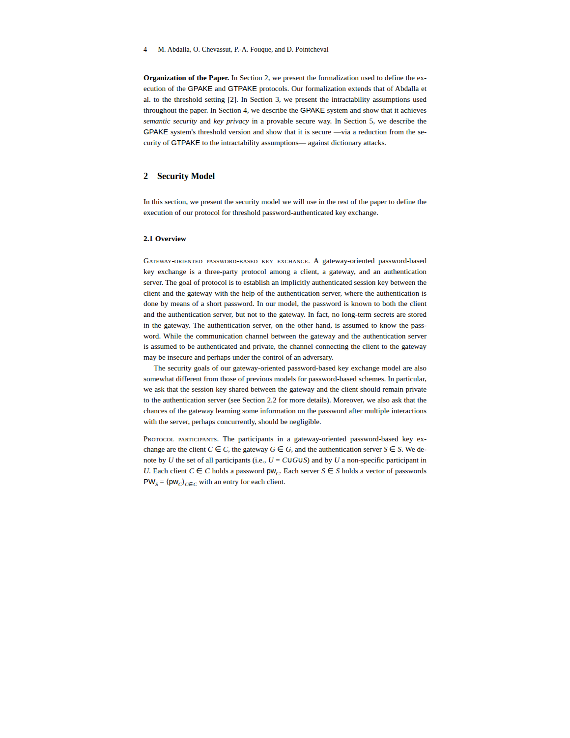4 M. Abdalla, O. Chevassut, P.-A. Fouque, and D. Pointcheval
Organization of the Paper. In Section 2, we present the formalization used to define the execution of the GPAKE and GTPAKE protocols. Our formalization extends that of Abdalla et al. to the threshold setting [2]. In Section 3, we present the intractability assumptions used throughout the paper. In Section 4, we describe the GPAKE system and show that it achieves semantic security and key privacy in a provable secure way. In Section 5, we describe the GPAKE system's threshold version and show that it is secure —via a reduction from the security of GTPAKE to the intractability assumptions— against dictionary attacks.
2 Security Model
In this section, we present the security model we will use in the rest of the paper to define the execution of our protocol for threshold password-authenticated key exchange.
2.1 Overview
Gateway-oriented password-based key exchange. A gateway-oriented password-based key exchange is a three-party protocol among a client, a gateway, and an authentication server. The goal of protocol is to establish an implicitly authenticated session key between the client and the gateway with the help of the authentication server, where the authentication is done by means of a short password. In our model, the password is known to both the client and the authentication server, but not to the gateway. In fact, no long-term secrets are stored in the gateway. The authentication server, on the other hand, is assumed to know the password. While the communication channel between the gateway and the authentication server is assumed to be authenticated and private, the channel connecting the client to the gateway may be insecure and perhaps under the control of an adversary.
The security goals of our gateway-oriented password-based key exchange model are also somewhat different from those of previous models for password-based schemes. In particular, we ask that the session key shared between the gateway and the client should remain private to the authentication server (see Section 2.2 for more details). Moreover, we also ask that the chances of the gateway learning some information on the password after multiple interactions with the server, perhaps concurrently, should be negligible.
Protocol participants. The participants in a gateway-oriented password-based key exchange are the client C ∈ C, the gateway G ∈ G, and the authentication server S ∈ S. We denote by U the set of all participants (i.e., U = C∪G∪S) and by U a non-specific participant in U. Each client C ∈ C holds a password pwC. Each server S ∈ S holds a vector of passwords PWS = ⟨pwC⟩C∈C with an entry for each client.